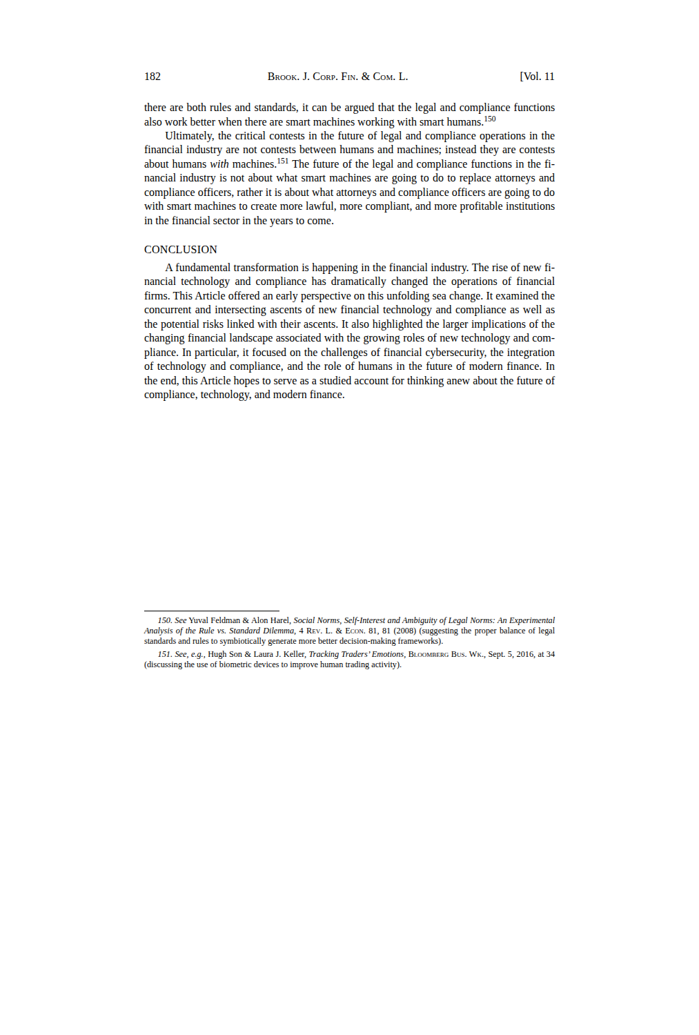182 Brook. J. Corp. Fin. & Com. L. [Vol. 11
there are both rules and standards, it can be argued that the legal and compliance functions also work better when there are smart machines working with smart humans.150
Ultimately, the critical contests in the future of legal and compliance operations in the financial industry are not contests between humans and machines; instead they are contests about humans with machines.151 The future of the legal and compliance functions in the financial industry is not about what smart machines are going to do to replace attorneys and compliance officers, rather it is about what attorneys and compliance officers are going to do with smart machines to create more lawful, more compliant, and more profitable institutions in the financial sector in the years to come.
Conclusion
A fundamental transformation is happening in the financial industry. The rise of new financial technology and compliance has dramatically changed the operations of financial firms. This Article offered an early perspective on this unfolding sea change. It examined the concurrent and intersecting ascents of new financial technology and compliance as well as the potential risks linked with their ascents. It also highlighted the larger implications of the changing financial landscape associated with the growing roles of new technology and compliance. In particular, it focused on the challenges of financial cybersecurity, the integration of technology and compliance, and the role of humans in the future of modern finance. In the end, this Article hopes to serve as a studied account for thinking anew about the future of compliance, technology, and modern finance.
150. See Yuval Feldman & Alon Harel, Social Norms, Self-Interest and Ambiguity of Legal Norms: An Experimental Analysis of the Rule vs. Standard Dilemma, 4 Rev. L. & Econ. 81, 81 (2008) (suggesting the proper balance of legal standards and rules to symbiotically generate more better decision-making frameworks).
151. See, e.g., Hugh Son & Laura J. Keller, Tracking Traders’ Emotions, Bloomberg Bus. Wk., Sept. 5, 2016, at 34 (discussing the use of biometric devices to improve human trading activity).